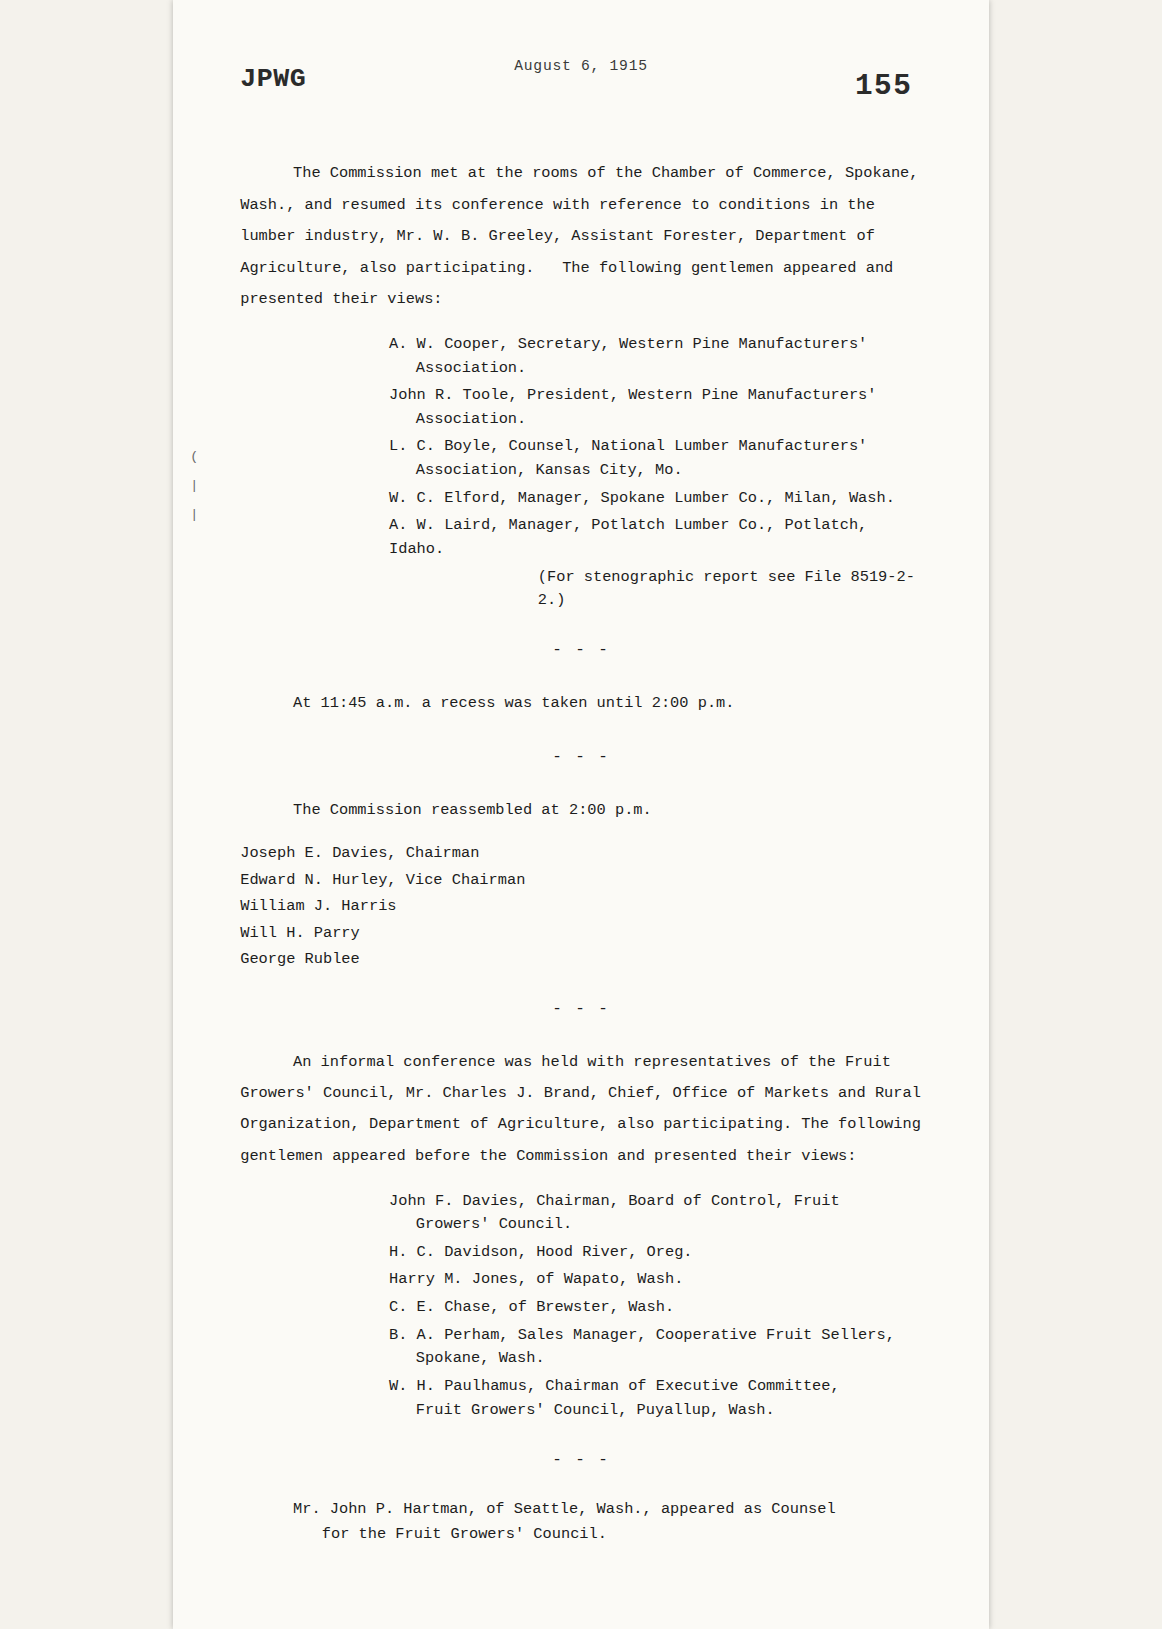JPWG
August 6, 1915
155
The Commission met at the rooms of the Chamber of Commerce, Spokane, Wash., and resumed its conference with reference to conditions in the lumber industry, Mr. W. B. Greeley, Assistant Forester, Department of Agriculture, also participating. The following gentlemen appeared and presented their views:
A. W. Cooper, Secretary, Western Pine Manufacturers'
Association.
John R. Toole, President, Western Pine Manufacturers'
Association.
L. C. Boyle, Counsel, National Lumber Manufacturers'
Association, Kansas City, Mo.
W. C. Elford, Manager, Spokane Lumber Co., Milan, Wash.
A. W. Laird, Manager, Potlatch Lumber Co., Potlatch, Idaho.
(For stenographic report see File 8519-2-2.)
- - -
At 11:45 a.m. a recess was taken until 2:00 p.m.
- - -
The Commission reassembled at 2:00 p.m.
Joseph E. Davies, Chairman
Edward N. Hurley, Vice Chairman
William J. Harris
Will H. Parry
George Rublee
- - -
An informal conference was held with representatives of the Fruit Growers' Council, Mr. Charles J. Brand, Chief, Office of Markets and Rural Organization, Department of Agriculture, also participating. The following gentlemen appeared before the Commission and presented their views:
John F. Davies, Chairman, Board of Control, Fruit
Growers' Council.
H. C. Davidson, Hood River, Oreg.
Harry M. Jones, of Wapato, Wash.
C. E. Chase, of Brewster, Wash.
B. A. Perham, Sales Manager, Cooperative Fruit Sellers,
Spokane, Wash.
W. H. Paulhamus, Chairman of Executive Committee,
Fruit Growers' Council, Puyallup, Wash.
- - -
Mr. John P. Hartman, of Seattle, Wash., appeared as Counsel for the Fruit Growers' Council.
(
|
|